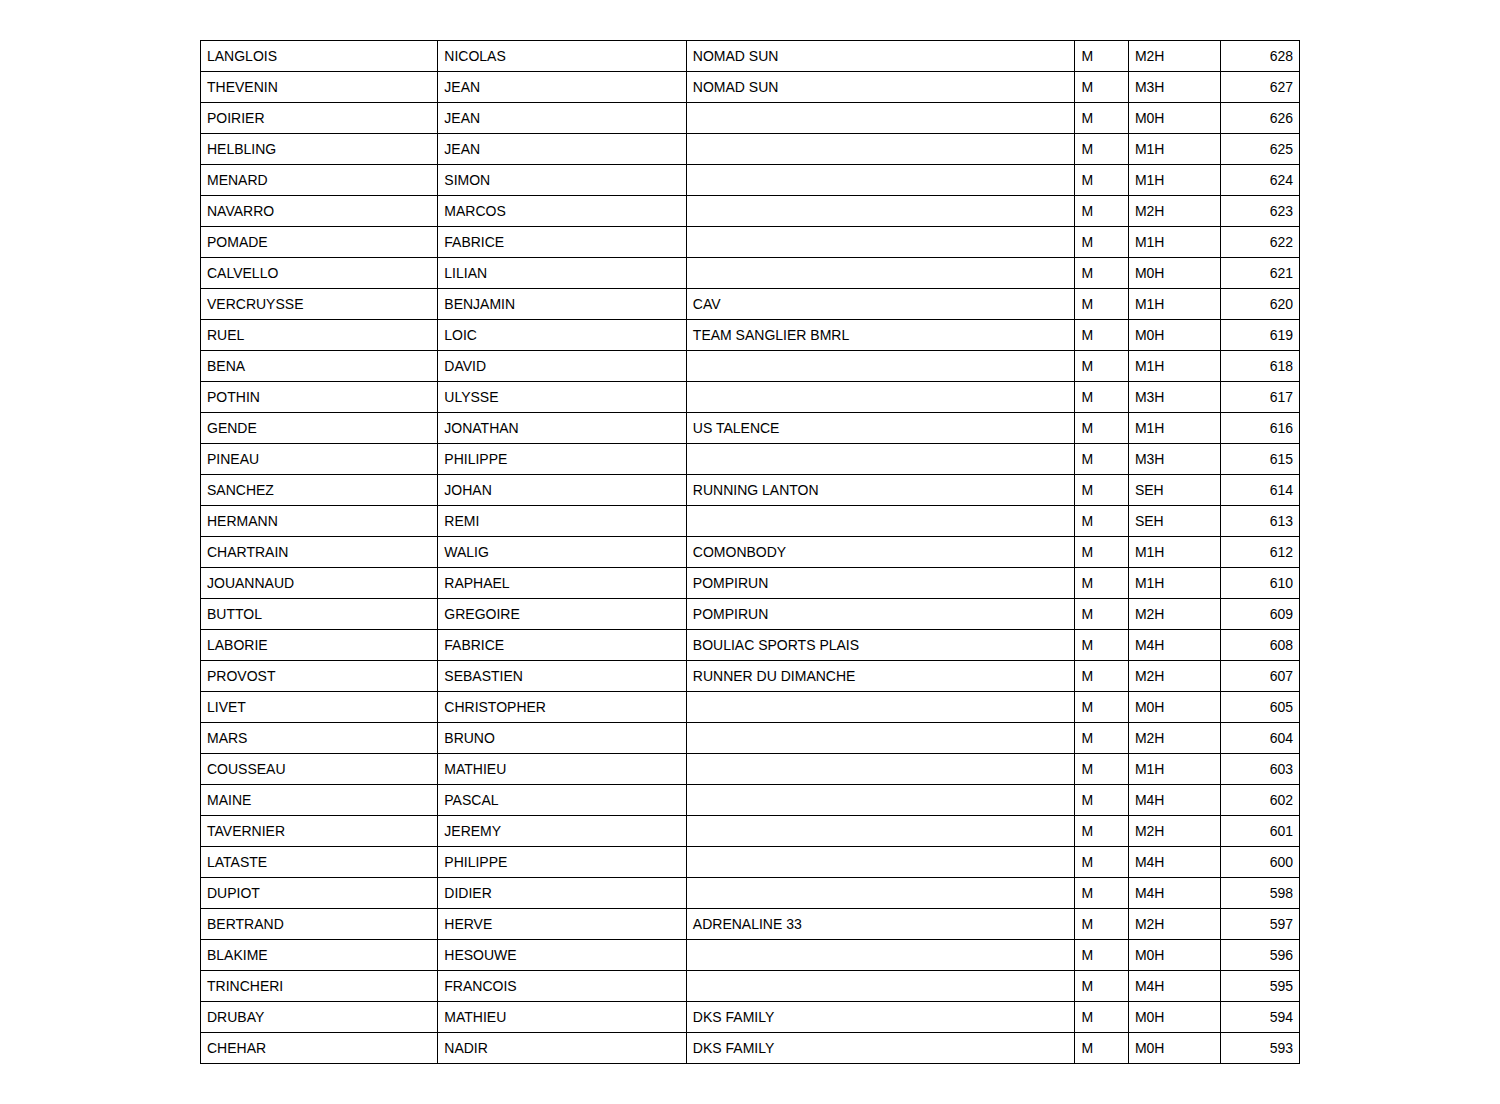| LANGLOIS | NICOLAS | NOMAD SUN | M | M2H | 628 |
| THEVENIN | JEAN | NOMAD SUN | M | M3H | 627 |
| POIRIER | JEAN | | M | M0H | 626 |
| HELBLING | JEAN | | M | M1H | 625 |
| MENARD | SIMON | | M | M1H | 624 |
| NAVARRO | MARCOS | | M | M2H | 623 |
| POMADE | FABRICE | | M | M1H | 622 |
| CALVELLO | LILIAN | | M | M0H | 621 |
| VERCRUYSSE | BENJAMIN | CAV | M | M1H | 620 |
| RUEL | LOIC | TEAM SANGLIER BMRL | M | M0H | 619 |
| BENA | DAVID | | M | M1H | 618 |
| POTHIN | ULYSSE | | M | M3H | 617 |
| GENDE | JONATHAN | US TALENCE | M | M1H | 616 |
| PINEAU | PHILIPPE | | M | M3H | 615 |
| SANCHEZ | JOHAN | RUNNING LANTON | M | SEH | 614 |
| HERMANN | REMI | | M | SEH | 613 |
| CHARTRAIN | WALIG | COMONBODY | M | M1H | 612 |
| JOUANNAUD | RAPHAEL | POMPIRUN | M | M1H | 610 |
| BUTTOL | GREGOIRE | POMPIRUN | M | M2H | 609 |
| LABORIE | FABRICE | BOULIAC SPORTS PLAIS | M | M4H | 608 |
| PROVOST | SEBASTIEN | RUNNER DU DIMANCHE | M | M2H | 607 |
| LIVET | CHRISTOPHER | | M | M0H | 605 |
| MARS | BRUNO | | M | M2H | 604 |
| COUSSEAU | MATHIEU | | M | M1H | 603 |
| MAINE | PASCAL | | M | M4H | 602 |
| TAVERNIER | JEREMY | | M | M2H | 601 |
| LATASTE | PHILIPPE | | M | M4H | 600 |
| DUPIOT | DIDIER | | M | M4H | 598 |
| BERTRAND | HERVE | ADRENALINE 33 | M | M2H | 597 |
| BLAKIME | HESOUWE | | M | M0H | 596 |
| TRINCHERI | FRANCOIS | | M | M4H | 595 |
| DRUBAY | MATHIEU | DKS FAMILY | M | M0H | 594 |
| CHEHAR | NADIR | DKS FAMILY | M | M0H | 593 |